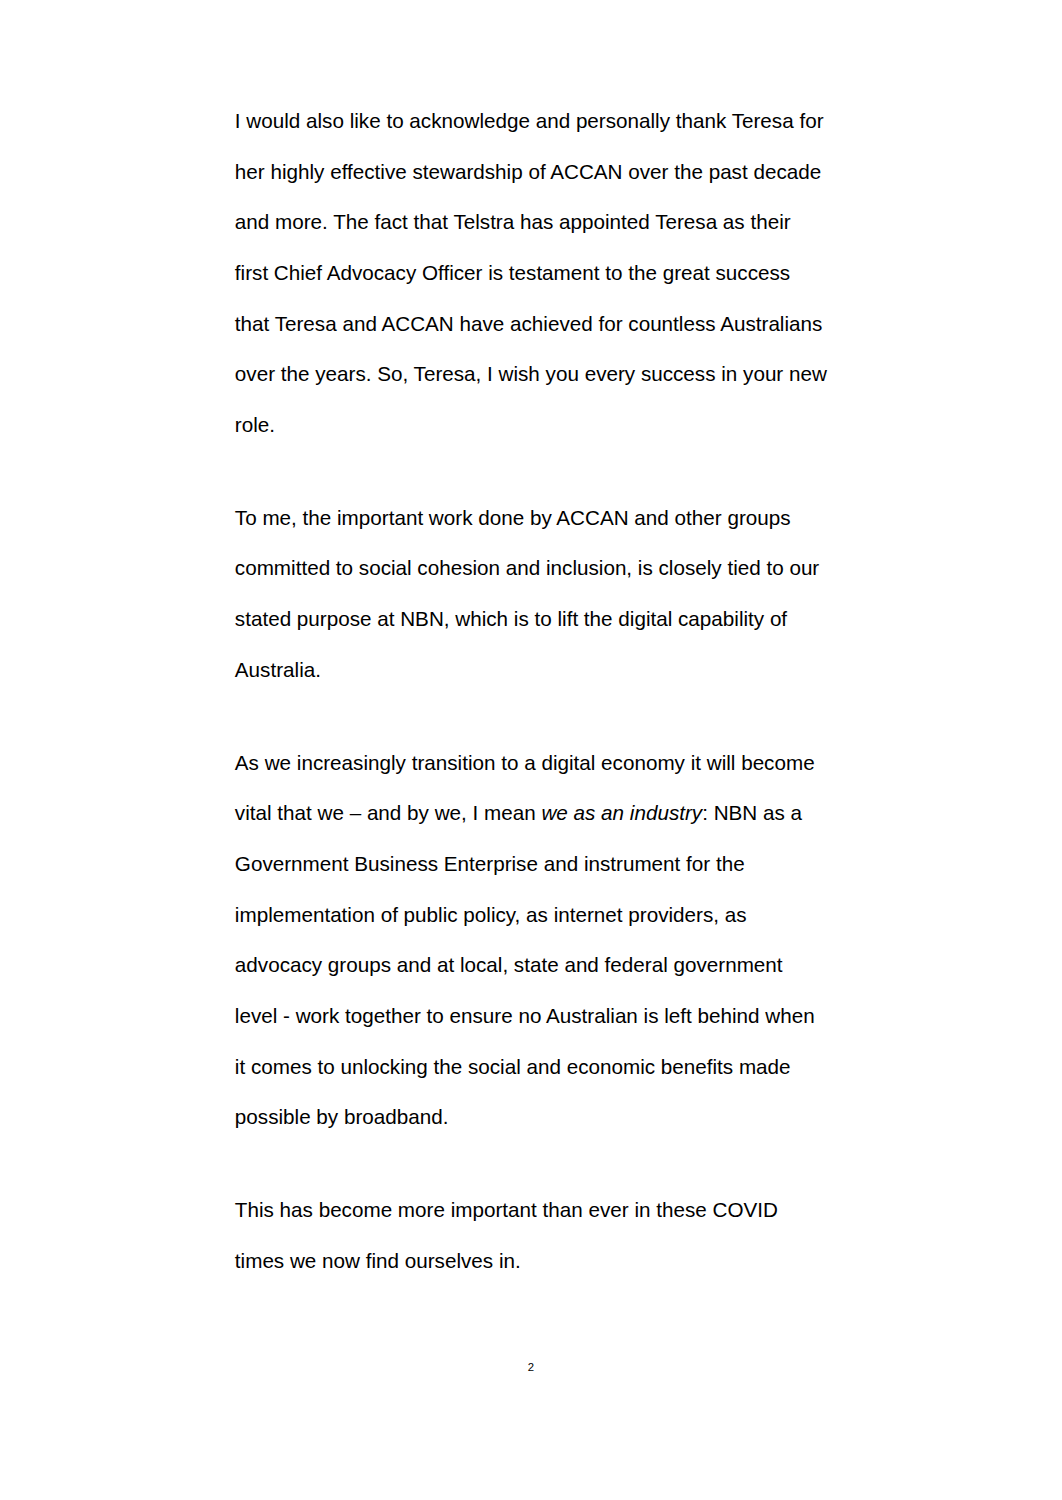I would also like to acknowledge and personally thank Teresa for her highly effective stewardship of ACCAN over the past decade and more. The fact that Telstra has appointed Teresa as their first Chief Advocacy Officer is testament to the great success that Teresa and ACCAN have achieved for countless Australians over the years. So, Teresa, I wish you every success in your new role.
To me, the important work done by ACCAN and other groups committed to social cohesion and inclusion, is closely tied to our stated purpose at NBN, which is to lift the digital capability of Australia.
As we increasingly transition to a digital economy it will become vital that we – and by we, I mean we as an industry: NBN as a Government Business Enterprise and instrument for the implementation of public policy, as internet providers, as advocacy groups and at local, state and federal government level - work together to ensure no Australian is left behind when it comes to unlocking the social and economic benefits made possible by broadband.
This has become more important than ever in these COVID times we now find ourselves in.
2